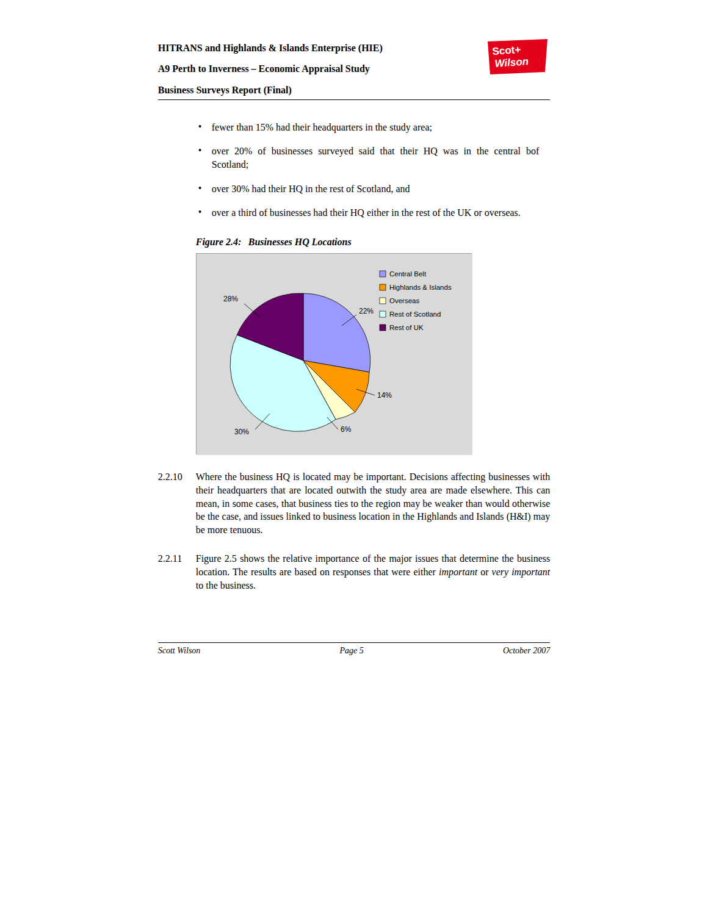Scot+ Wilson
HITRANS and Highlands & Islands Enterprise (HIE)
A9 Perth to Inverness – Economic Appraisal Study
Business Surveys Report (Final)
fewer than 15% had their headquarters in the study area;
over 20% of businesses surveyed said that their HQ was in the central bof Scotland;
over 30% had their HQ in the rest of Scotland, and
over a third of businesses had their HQ either in the rest of the UK or overseas.
Figure 2.4: Businesses HQ Locations
22% 14% 6% 30% 28% Central Belt Highlands & Islands Overseas Rest of Scotland Rest of UK
2.2.10
Where the business HQ is located may be important. Decisions affecting businesses with their headquarters that are located outwith the study area are made elsewhere. This can mean, in some cases, that business ties to the region may be weaker than would otherwise be the case, and issues linked to business location in the Highlands and Islands (H&I) may be more tenuous.
2.2.11
Figure 2.5 shows the relative importance of the major issues that determine the business location. The results are based on responses that were either important or very important to the business.
Scott Wilson
Page 5
October 2007